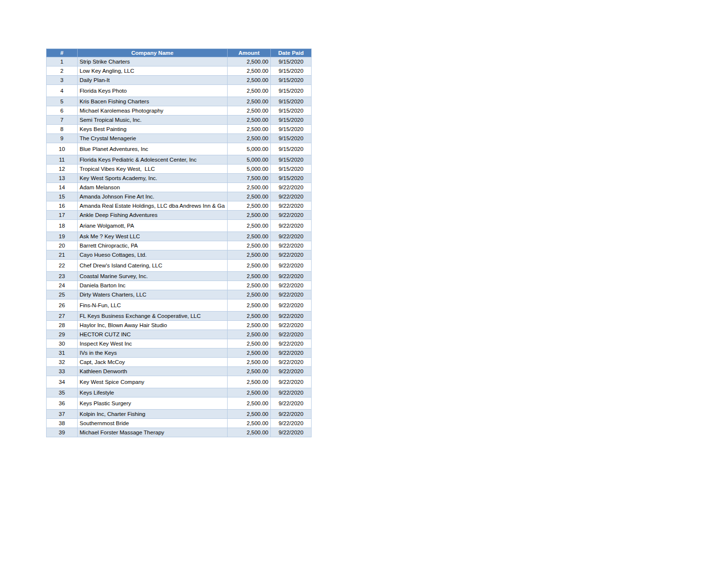| # | Company Name | Amount | Date Paid |
| --- | --- | --- | --- |
| 1 | Strip Strike Charters | 2,500.00 | 9/15/2020 |
| 2 | Low Key Angling, LLC | 2,500.00 | 9/15/2020 |
| 3 | Daily Plan-It | 2,500.00 | 9/15/2020 |
| 4 | Florida Keys Photo | 2,500.00 | 9/15/2020 |
| 5 | Kris Bacen Fishing Charters | 2,500.00 | 9/15/2020 |
| 6 | Michael Karolemeas Photography | 2,500.00 | 9/15/2020 |
| 7 | Semi Tropical Music, Inc. | 2,500.00 | 9/15/2020 |
| 8 | Keys Best Painting | 2,500.00 | 9/15/2020 |
| 9 | The Crystal Menagerie | 2,500.00 | 9/15/2020 |
| 10 | Blue Planet Adventures, Inc | 5,000.00 | 9/15/2020 |
| 11 | Florida Keys Pediatric & Adolescent Center, Inc | 5,000.00 | 9/15/2020 |
| 12 | Tropical Vibes Key West, LLC | 5,000.00 | 9/15/2020 |
| 13 | Key West Sports Academy, Inc. | 7,500.00 | 9/15/2020 |
| 14 | Adam Melanson | 2,500.00 | 9/22/2020 |
| 15 | Amanda Johnson Fine Art Inc. | 2,500.00 | 9/22/2020 |
| 16 | Amanda Real Estate Holdings, LLC dba Andrews Inn & Ga | 2,500.00 | 9/22/2020 |
| 17 | Ankle Deep Fishing Adventures | 2,500.00 | 9/22/2020 |
| 18 | Ariane Wolgamott, PA | 2,500.00 | 9/22/2020 |
| 19 | Ask Me ? Key West LLC | 2,500.00 | 9/22/2020 |
| 20 | Barrett Chiropractic, PA | 2,500.00 | 9/22/2020 |
| 21 | Cayo Hueso Cottages, Ltd. | 2,500.00 | 9/22/2020 |
| 22 | Chef Drew's Island Catering, LLC | 2,500.00 | 9/22/2020 |
| 23 | Coastal Marine Survey, Inc. | 2,500.00 | 9/22/2020 |
| 24 | Daniela Barton Inc | 2,500.00 | 9/22/2020 |
| 25 | Dirty Waters Charters, LLC | 2,500.00 | 9/22/2020 |
| 26 | Fins-N-Fun, LLC | 2,500.00 | 9/22/2020 |
| 27 | FL Keys Business Exchange & Cooperative, LLC | 2,500.00 | 9/22/2020 |
| 28 | Haylor Inc, Blown Away Hair Studio | 2,500.00 | 9/22/2020 |
| 29 | HECTOR CUTZ INC | 2,500.00 | 9/22/2020 |
| 30 | Inspect Key West Inc | 2,500.00 | 9/22/2020 |
| 31 | IVs in the Keys | 2,500.00 | 9/22/2020 |
| 32 | Capt, Jack McCoy | 2,500.00 | 9/22/2020 |
| 33 | Kathleen Denworth | 2,500.00 | 9/22/2020 |
| 34 | Key West Spice Company | 2,500.00 | 9/22/2020 |
| 35 | Keys Lifestyle | 2,500.00 | 9/22/2020 |
| 36 | Keys Plastic Surgery | 2,500.00 | 9/22/2020 |
| 37 | Kolpin Inc, Charter Fishing | 2,500.00 | 9/22/2020 |
| 38 | Southernmost Bride | 2,500.00 | 9/22/2020 |
| 39 | Michael Forster Massage Therapy | 2,500.00 | 9/22/2020 |